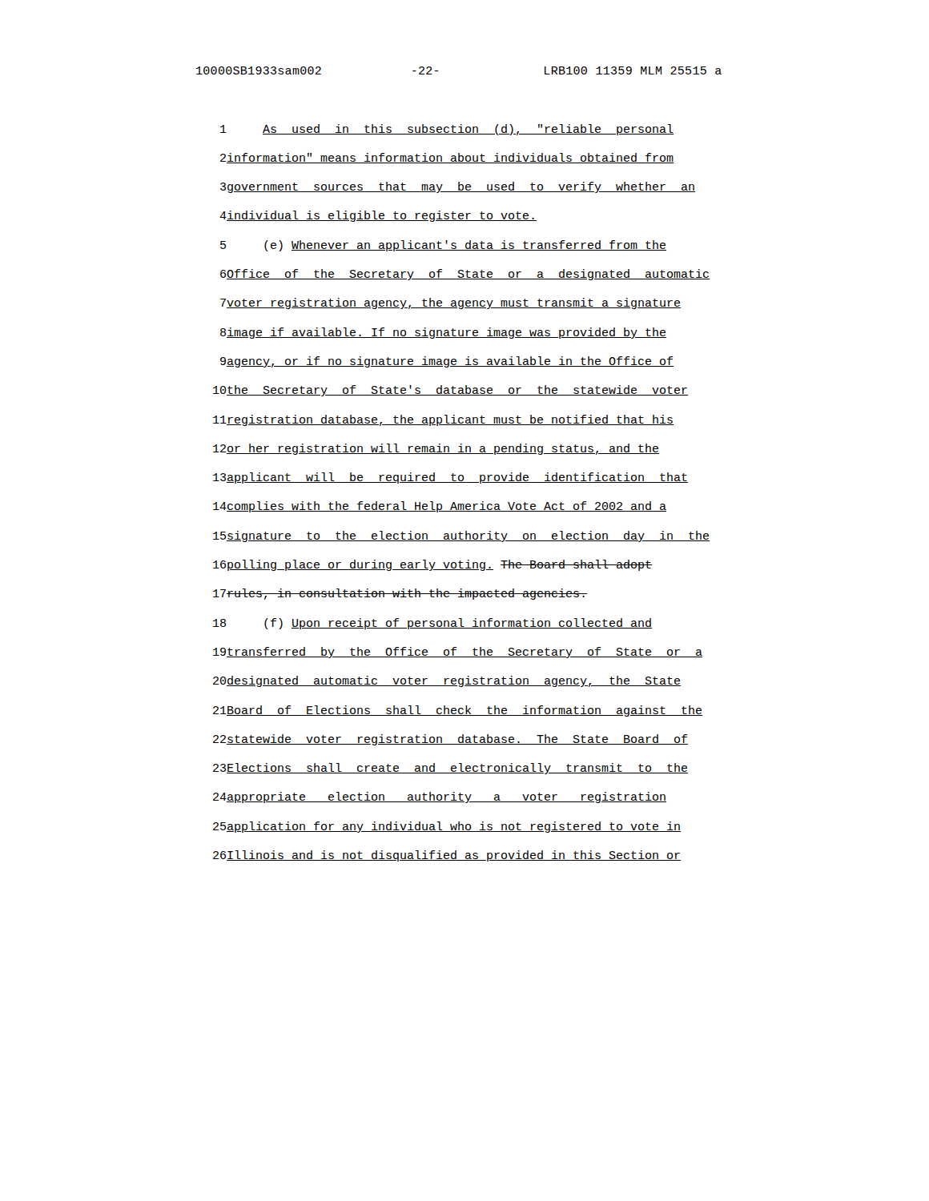10000SB1933sam002 -22- LRB100 11359 MLM 25515 a
| 1 | As used in this subsection (d), "reliable personal |
| 2 | information" means information about individuals obtained from |
| 3 | government sources that may be used to verify whether an |
| 4 | individual is eligible to register to vote. |
| 5 | (e) Whenever an applicant's data is transferred from the |
| 6 | Office of the Secretary of State or a designated automatic |
| 7 | voter registration agency, the agency must transmit a signature |
| 8 | image if available. If no signature image was provided by the |
| 9 | agency, or if no signature image is available in the Office of |
| 10 | the Secretary of State's database or the statewide voter |
| 11 | registration database, the applicant must be notified that his |
| 12 | or her registration will remain in a pending status, and the |
| 13 | applicant will be required to provide identification that |
| 14 | complies with the federal Help America Vote Act of 2002 and a |
| 15 | signature to the election authority on election day in the |
| 16 | polling place or during early voting. The Board shall adopt |
| 17 | rules, in consultation with the impacted agencies. |
| 18 | (f) Upon receipt of personal information collected and |
| 19 | transferred by the Office of the Secretary of State or a |
| 20 | designated automatic voter registration agency, the State |
| 21 | Board of Elections shall check the information against the |
| 22 | statewide voter registration database. The State Board of |
| 23 | Elections shall create and electronically transmit to the |
| 24 | appropriate election authority a voter registration |
| 25 | application for any individual who is not registered to vote in |
| 26 | Illinois and is not disqualified as provided in this Section or |